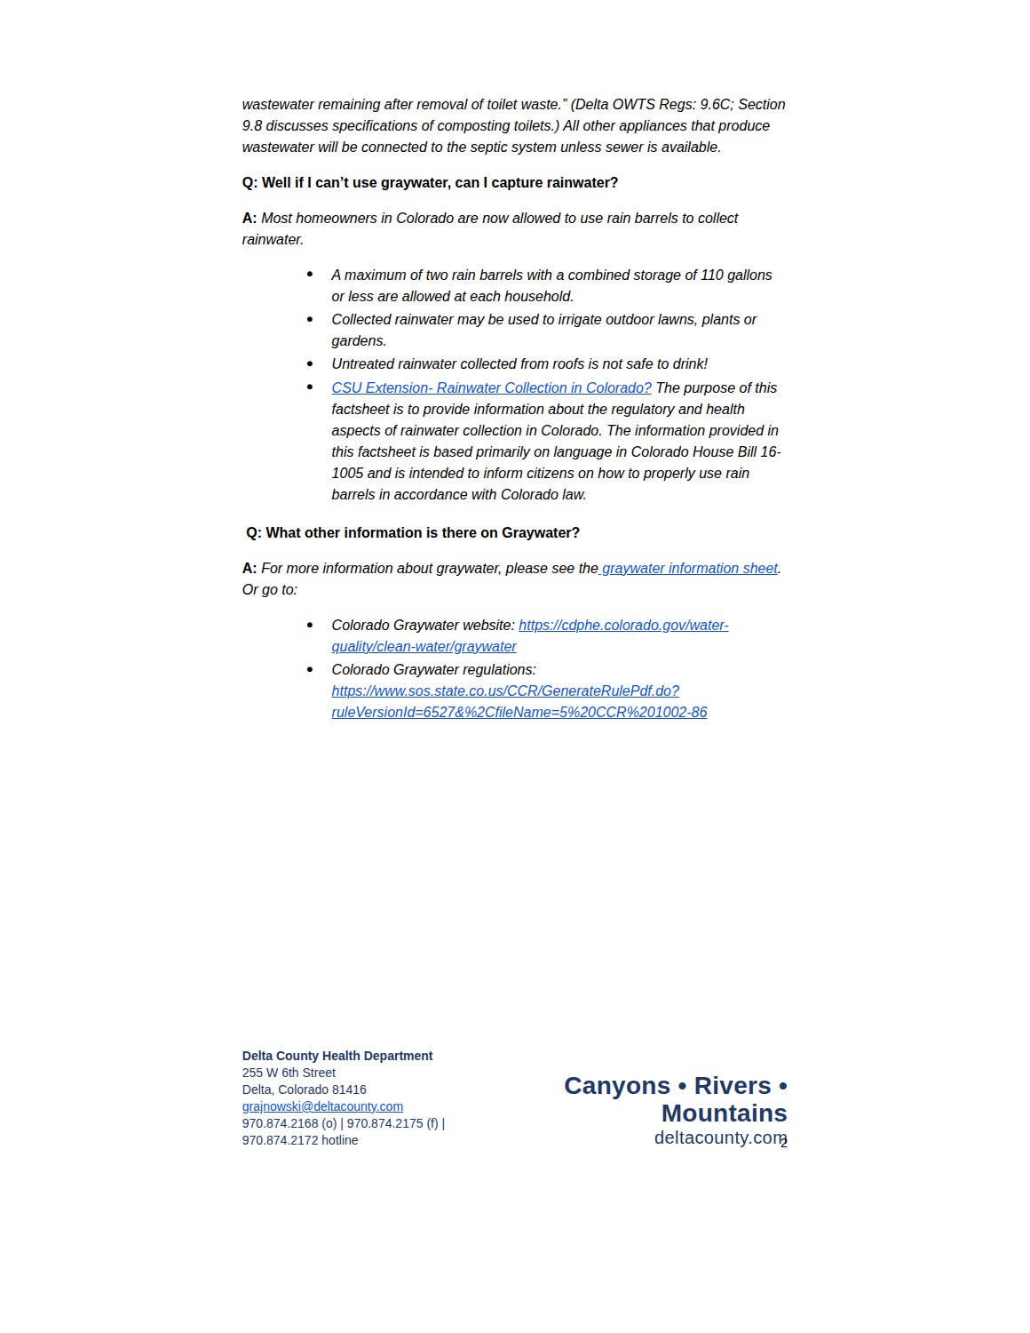wastewater remaining after removal of toilet waste.” (Delta OWTS Regs: 9.6C; Section 9.8 discusses specifications of composting toilets.) All other appliances that produce wastewater will be connected to the septic system unless sewer is available.
Q: Well if I can’t use graywater, can I capture rainwater?
A: Most homeowners in Colorado are now allowed to use rain barrels to collect rainwater.
A maximum of two rain barrels with a combined storage of 110 gallons or less are allowed at each household.
Collected rainwater may be used to irrigate outdoor lawns, plants or gardens.
Untreated rainwater collected from roofs is not safe to drink!
CSU Extension- Rainwater Collection in Colorado? The purpose of this factsheet is to provide information about the regulatory and health aspects of rainwater collection in Colorado. The information provided in this factsheet is based primarily on language in Colorado House Bill 16-1005 and is intended to inform citizens on how to properly use rain barrels in accordance with Colorado law.
Q: What other information is there on Graywater?
A: For more information about graywater, please see the graywater information sheet. Or go to:
Colorado Graywater website: https://cdphe.colorado.gov/water-quality/clean-water/graywater
Colorado Graywater regulations: https://www.sos.state.co.us/CCR/GenerateRulePdf.do?ruleVersionId=6527&%2CfileName=5%20CCR%201002-86
Delta County Health Department
255 W 6th Street
Delta, Colorado 81416
grajnowski@deltacounty.com
970.874.2168 (o) | 970.874.2175 (f) | 970.874.2172 hotline
Canyons • Rivers • Mountains
deltacounty.com
2